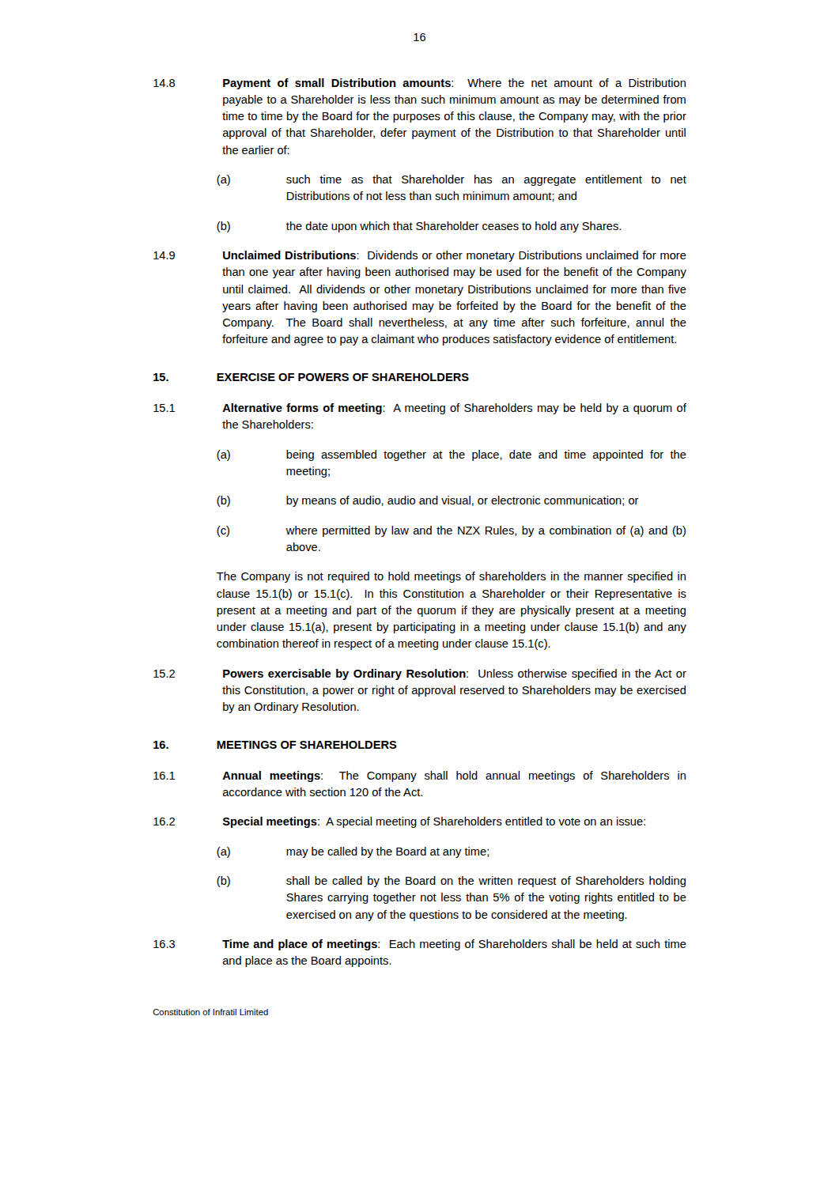16
14.8
Payment of small Distribution amounts: Where the net amount of a Distribution payable to a Shareholder is less than such minimum amount as may be determined from time to time by the Board for the purposes of this clause, the Company may, with the prior approval of that Shareholder, defer payment of the Distribution to that Shareholder until the earlier of:
(a)
such time as that Shareholder has an aggregate entitlement to net Distributions of not less than such minimum amount; and
(b)
the date upon which that Shareholder ceases to hold any Shares.
14.9
Unclaimed Distributions: Dividends or other monetary Distributions unclaimed for more than one year after having been authorised may be used for the benefit of the Company until claimed. All dividends or other monetary Distributions unclaimed for more than five years after having been authorised may be forfeited by the Board for the benefit of the Company. The Board shall nevertheless, at any time after such forfeiture, annul the forfeiture and agree to pay a claimant who produces satisfactory evidence of entitlement.
15.
EXERCISE OF POWERS OF SHAREHOLDERS
15.1
Alternative forms of meeting: A meeting of Shareholders may be held by a quorum of the Shareholders:
(a)
being assembled together at the place, date and time appointed for the meeting;
(b)
by means of audio, audio and visual, or electronic communication; or
(c)
where permitted by law and the NZX Rules, by a combination of (a) and (b) above.
The Company is not required to hold meetings of shareholders in the manner specified in clause 15.1(b) or 15.1(c). In this Constitution a Shareholder or their Representative is present at a meeting and part of the quorum if they are physically present at a meeting under clause 15.1(a), present by participating in a meeting under clause 15.1(b) and any combination thereof in respect of a meeting under clause 15.1(c).
15.2
Powers exercisable by Ordinary Resolution: Unless otherwise specified in the Act or this Constitution, a power or right of approval reserved to Shareholders may be exercised by an Ordinary Resolution.
16.
MEETINGS OF SHAREHOLDERS
16.1
Annual meetings: The Company shall hold annual meetings of Shareholders in accordance with section 120 of the Act.
16.2
Special meetings: A special meeting of Shareholders entitled to vote on an issue:
(a)
may be called by the Board at any time;
(b)
shall be called by the Board on the written request of Shareholders holding Shares carrying together not less than 5% of the voting rights entitled to be exercised on any of the questions to be considered at the meeting.
16.3
Time and place of meetings: Each meeting of Shareholders shall be held at such time and place as the Board appoints.
Constitution of Infratil Limited